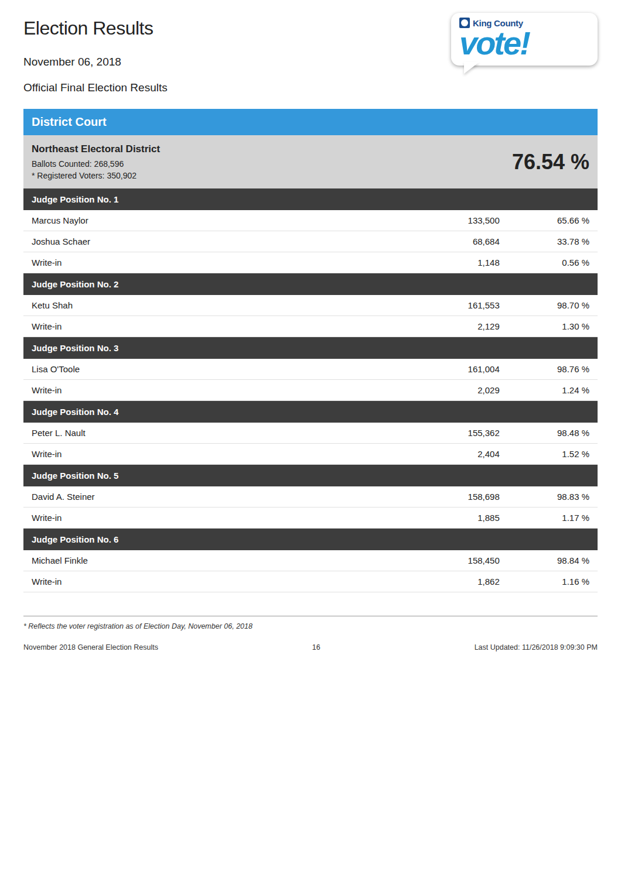Election Results
November 06, 2018
Official Final Election Results
King County
vote!
District Court
Northeast Electoral District
Ballots Counted: 268,596
* Registered Voters: 350,902
76.54 %
Judge Position No. 1
| Marcus Naylor | 133,500 | 65.66 % |
| Joshua Schaer | 68,684 | 33.78 % |
| Write-in | 1,148 | 0.56 % |
Judge Position No. 2
| Ketu Shah | 161,553 | 98.70 % |
| Write-in | 2,129 | 1.30 % |
Judge Position No. 3
| Lisa O'Toole | 161,004 | 98.76 % |
| Write-in | 2,029 | 1.24 % |
Judge Position No. 4
| Peter L. Nault | 155,362 | 98.48 % |
| Write-in | 2,404 | 1.52 % |
Judge Position No. 5
| David A. Steiner | 158,698 | 98.83 % |
| Write-in | 1,885 | 1.17 % |
Judge Position No. 6
| Michael Finkle | 158,450 | 98.84 % |
| Write-in | 1,862 | 1.16 % |
* Reflects the voter registration as of Election Day, November 06, 2018
November 2018 General Election Results 16 Last Updated: 11/26/2018 9:09:30 PM